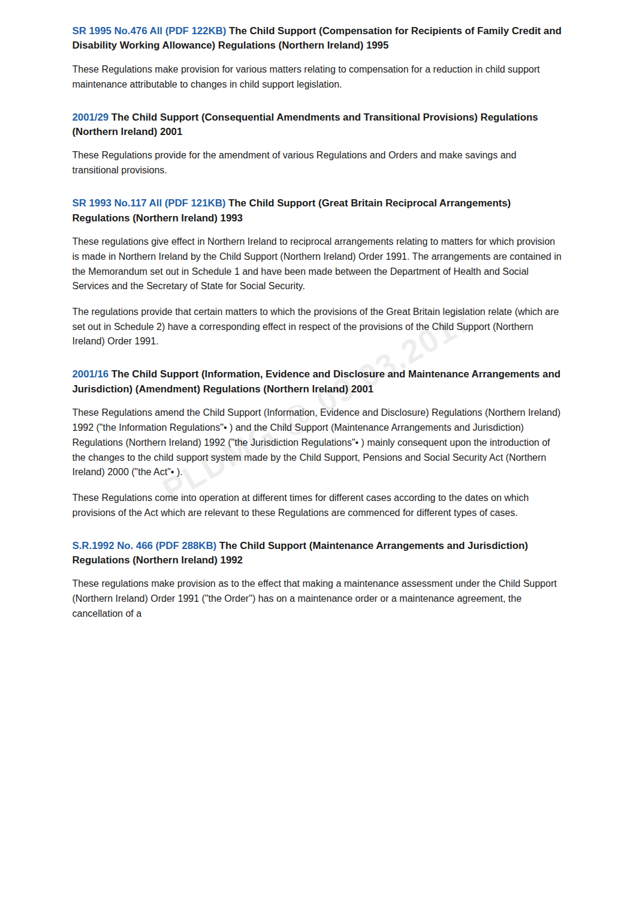PLDMG @ 09.03.2017
SR 1995 No.476 All (PDF 122KB) The Child Support (Compensation for Recipients of Family Credit and Disability Working Allowance) Regulations (Northern Ireland) 1995
These Regulations make provision for various matters relating to compensation for a reduction in child support maintenance attributable to changes in child support legislation.
2001/29 The Child Support (Consequential Amendments and Transitional Provisions) Regulations (Northern Ireland) 2001
These Regulations provide for the amendment of various Regulations and Orders and make savings and transitional provisions.
SR 1993 No.117 All (PDF 121KB) The Child Support (Great Britain Reciprocal Arrangements) Regulations (Northern Ireland) 1993
These regulations give effect in Northern Ireland to reciprocal arrangements relating to matters for which provision is made in Northern Ireland by the Child Support (Northern Ireland) Order 1991. The arrangements are contained in the Memorandum set out in Schedule 1 and have been made between the Department of Health and Social Services and the Secretary of State for Social Security.
The regulations provide that certain matters to which the provisions of the Great Britain legislation relate (which are set out in Schedule 2) have a corresponding effect in respect of the provisions of the Child Support (Northern Ireland) Order 1991.
2001/16 The Child Support (Information, Evidence and Disclosure and Maintenance Arrangements and Jurisdiction) (Amendment) Regulations (Northern Ireland) 2001
These Regulations amend the Child Support (Information, Evidence and Disclosure) Regulations (Northern Ireland) 1992 ("the Information Regulations"• ) and the Child Support (Maintenance Arrangements and Jurisdiction) Regulations (Northern Ireland) 1992 ("the Jurisdiction Regulations"• ) mainly consequent upon the introduction of the changes to the child support system made by the Child Support, Pensions and Social Security Act (Northern Ireland) 2000 ("the Act"• ).
These Regulations come into operation at different times for different cases according to the dates on which provisions of the Act which are relevant to these Regulations are commenced for different types of cases.
S.R.1992 No. 466 (PDF 288KB) The Child Support (Maintenance Arrangements and Jurisdiction) Regulations (Northern Ireland) 1992
These regulations make provision as to the effect that making a maintenance assessment under the Child Support (Northern Ireland) Order 1991 ("the Order") has on a maintenance order or a maintenance agreement, the cancellation of a